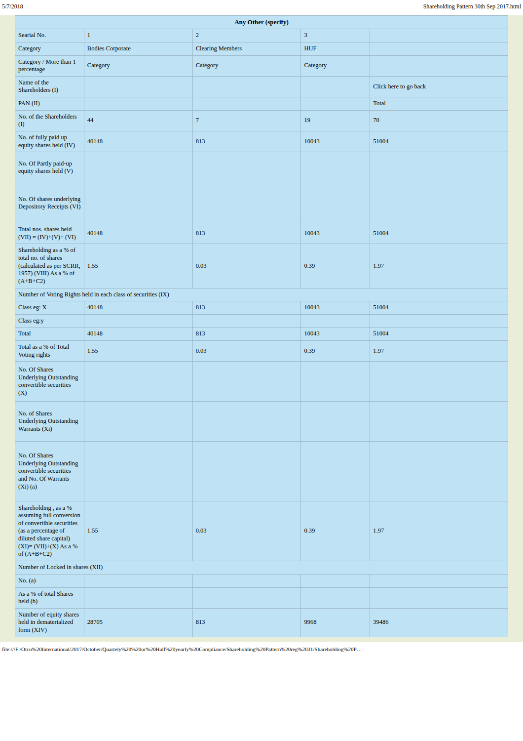5/7/2018
Shareholding Pattern 30th Sep 2017.html
| Any Other (specify) |
| --- |
| Searial No. | 1 | 2 | 3 | |
| Category | Bodies Corporate | Clearing Members | HUF | |
| Category / More than 1 percentage | Category | Category | Category | |
| Name of the Shareholders (I) | | | | Click here to go back |
| PAN (II) | | | | Total |
| No. of the Shareholders (I) | 44 | 7 | 19 | 70 |
| No. of fully paid up equity shares held (IV) | 40148 | 813 | 10043 | 51004 |
| No. Of Partly paid-up equity shares held (V) | | | | |
| No. Of shares underlying Depository Receipts (VI) | | | | |
| Total nos. shares held (VII) = (IV)+(V)+ (VI) | 40148 | 813 | 10043 | 51004 |
| Shareholding as a % of total no. of shares (calculated as per SCRR, 1957) (VIII) As a % of (A+B+C2) | 1.55 | 0.03 | 0.39 | 1.97 |
| Number of Voting Rights held in each class of securities (IX) |
| Class eg: X | 40148 | 813 | 10043 | 51004 |
| Class eg:y | | | | |
| Total | 40148 | 813 | 10043 | 51004 |
| Total as a % of Total Voting rights | 1.55 | 0.03 | 0.39 | 1.97 |
| No. Of Shares Underlying Outstanding convertible securities (X) | | | | |
| No. of Shares Underlying Outstanding Warrants (Xi) | | | | |
| No. Of Shares Underlying Outstanding convertible securities and No. Of Warrants (Xi) (a) | | | | |
| Shareholding , as a % assuming full conversion of convertible securities (as a percentage of diluted share capital) (XI)= (VII)+(X) As a % of (A+B+C2) | 1.55 | 0.03 | 0.39 | 1.97 |
| Number of Locked in shares (XII) |
| No. (a) | | | | |
| As a % of total Shares held (b) | | | | |
| Number of equity shares held in dematerialized form (XIV) | 28705 | 813 | 9968 | 39486 |
file:///F:/Otco%20International/2017/October/Quartely%20%20or%20Half%20yearly%20Compliance/Shareholding%20Pattern%20reg%2031/Shareholding%20P…